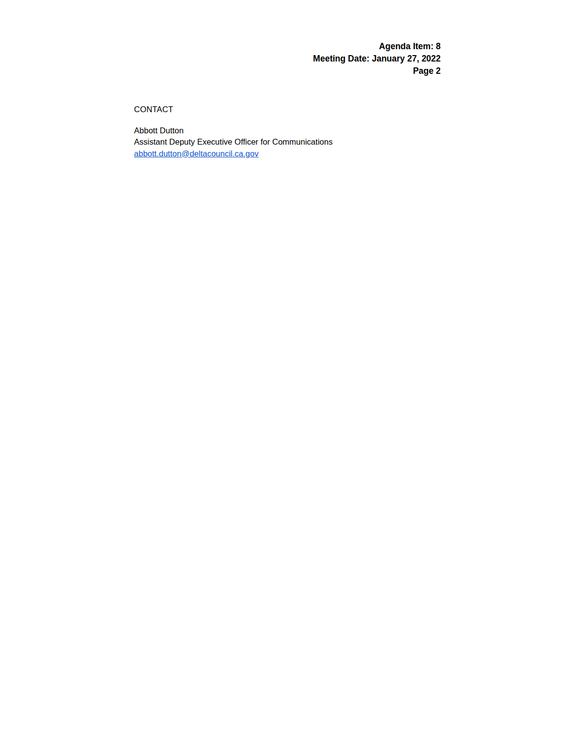Agenda Item: 8
Meeting Date: January 27, 2022
Page 2
CONTACT
Abbott Dutton
Assistant Deputy Executive Officer for Communications
abbott.dutton@deltacouncil.ca.gov